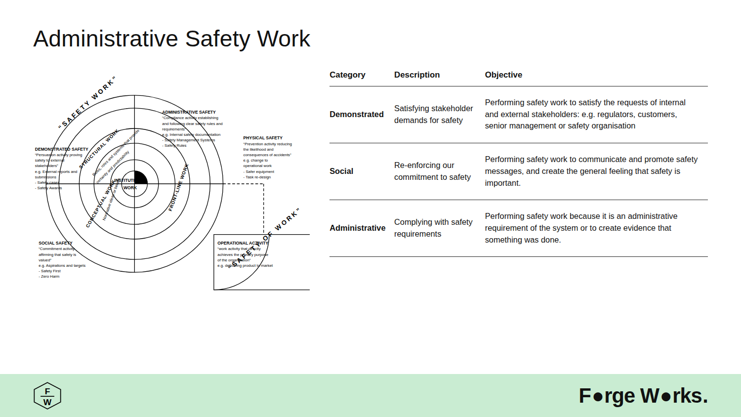Administrative Safety Work
“SAFETY WORK” “SAFETY OF WORK” STRUCTURAL WORK CONCEPTUAL WORK FRONT-LINE WORK INSTITUTIONAL WORK Rules, roles and systems that provide certainty and predictability Normative ideas or beliefs ADMINISTRATIVE SAFETY “Compliance activity establishing and following clear safety rules and requirements” e.g. Internal safety documentation - Safety Management Systems - Safety Rules PHYSICAL SAFETY “Prevention activity reducing the likelihood and consequences of accidents” e.g. change to operational work - Safer equipment - Task re-design DEMONSTRATED SAFETY “Persuasion activity proving safety to external stakeholders” e.g. External reports and submissions - Safety cases - Safety Awards SOCIAL SAFETY “Commitment activity affirming that safety is valued” e.g. Aspirations and targets - Safety First - Zero Harm OPERATIONAL ACTIVITY “work activity that directly achieves the primary purpose of the organisation” e.g. delivering product to market
| Category | Description | Objective |
| --- | --- | --- |
| Demonstrated | Satisfying stakeholder demands for safety | Performing safety work to satisfy the requests of internal and external stakeholders: e.g. regulators, customers, senior management or safety organisation |
| Social | Re-enforcing our commitment to safety | Performing safety work to communicate and promote safety messages, and create the general feeling that safety is important. |
| Administrative | Complying with safety requirements | Performing safety work because it is an administrative requirement of the system or to create evidence that something was done. |
F W
F●rge W●rks.